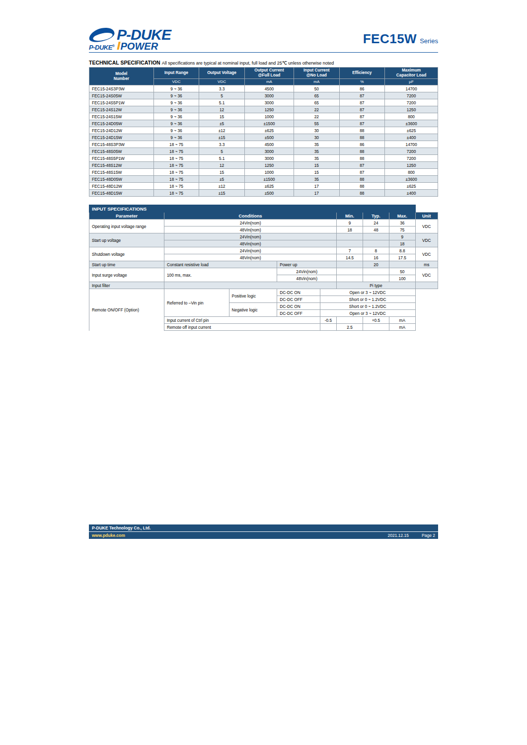P-DUKE
P-DUKE® POWER
FEC15W Series
TECHNICAL SPECIFICATION All specifications are typical at nominal input, full load and 25℃ unless otherwise noted
| Model Number | Input Range | Output Voltage | Output Current @Full Load | Input Current @No Load | Efficiency | Maximum Capacitor Load |
| --- | --- | --- | --- | --- | --- | --- |
| VDC | VDC | mA | mA | % | µF |
| FEC15-24S3P3W | 9 ~ 36 | 3.3 | 4500 | 50 | 86 | 14700 |
| FEC15-24S05W | 9 ~ 36 | 5 | 3000 | 65 | 87 | 7200 |
| FEC15-24S5P1W | 9 ~ 36 | 5.1 | 3000 | 65 | 87 | 7200 |
| FEC15-24S12W | 9 ~ 36 | 12 | 1250 | 22 | 87 | 1250 |
| FEC15-24S15W | 9 ~ 36 | 15 | 1000 | 22 | 87 | 800 |
| FEC15-24D05W | 9 ~ 36 | ±5 | ±1500 | 55 | 87 | ±3600 |
| FEC15-24D12W | 9 ~ 36 | ±12 | ±625 | 30 | 88 | ±625 |
| FEC15-24D15W | 9 ~ 36 | ±15 | ±500 | 30 | 88 | ±400 |
| FEC15-48S3P3W | 18 ~ 75 | 3.3 | 4500 | 35 | 86 | 14700 |
| FEC15-48S05W | 18 ~ 75 | 5 | 3000 | 35 | 88 | 7200 |
| FEC15-48S5P1W | 18 ~ 75 | 5.1 | 3000 | 35 | 88 | 7200 |
| FEC15-48S12W | 18 ~ 75 | 12 | 1250 | 15 | 87 | 1250 |
| FEC15-48S15W | 18 ~ 75 | 15 | 1000 | 15 | 87 | 800 |
| FEC15-48D05W | 18 ~ 75 | ±5 | ±1500 | 35 | 88 | ±3600 |
| FEC15-48D12W | 18 ~ 75 | ±12 | ±625 | 17 | 88 | ±625 |
| FEC15-48D15W | 18 ~ 75 | ±15 | ±500 | 17 | 88 | ±400 |
| INPUT SPECIFICATIONS |
| Parameter | Conditions | Min. | Typ. | Max. | Unit |
| Operating input voltage range | 24Vin(nom) | 9 | 24 | 36 | VDC |
| 48Vin(nom) | 18 | 48 | 75 |
| Start up voltage | 24Vin(nom) | | | 9 | VDC |
| 48Vin(nom) | | | 18 |
| Shutdown voltage | 24Vin(nom) | 7 | 8 | 8.8 | VDC |
| 48Vin(nom) | 14.5 | 16 | 17.5 |
| Start up time | Constant resistive load | Power up | | 20 | | ms |
| Input surge voltage | 100 ms, max. | 24Vin(nom) | | | 50 | VDC |
| 48Vin(nom) | | | 100 |
| Input filter | | Pi type | |
| Remote ON/OFF (Option) | Referred to –Vin pin | Positive logic | DC-DC ON | Open or 3 ~ 12VDC |
| DC-DC OFF | Short or 0 ~ 1.2VDC |
| Negative logic | DC-DC ON | Short or 0 ~ 1.2VDC |
| DC-DC OFF | Open or 3 ~ 12VDC |
| Input current of Ctrl pin | -0.5 | | +0.5 | mA |
| Remote off input current | | 2.5 | | mA |
P-DUKE Technology Co., Ltd.
www.pduke.com 2021.12.15 Page 2